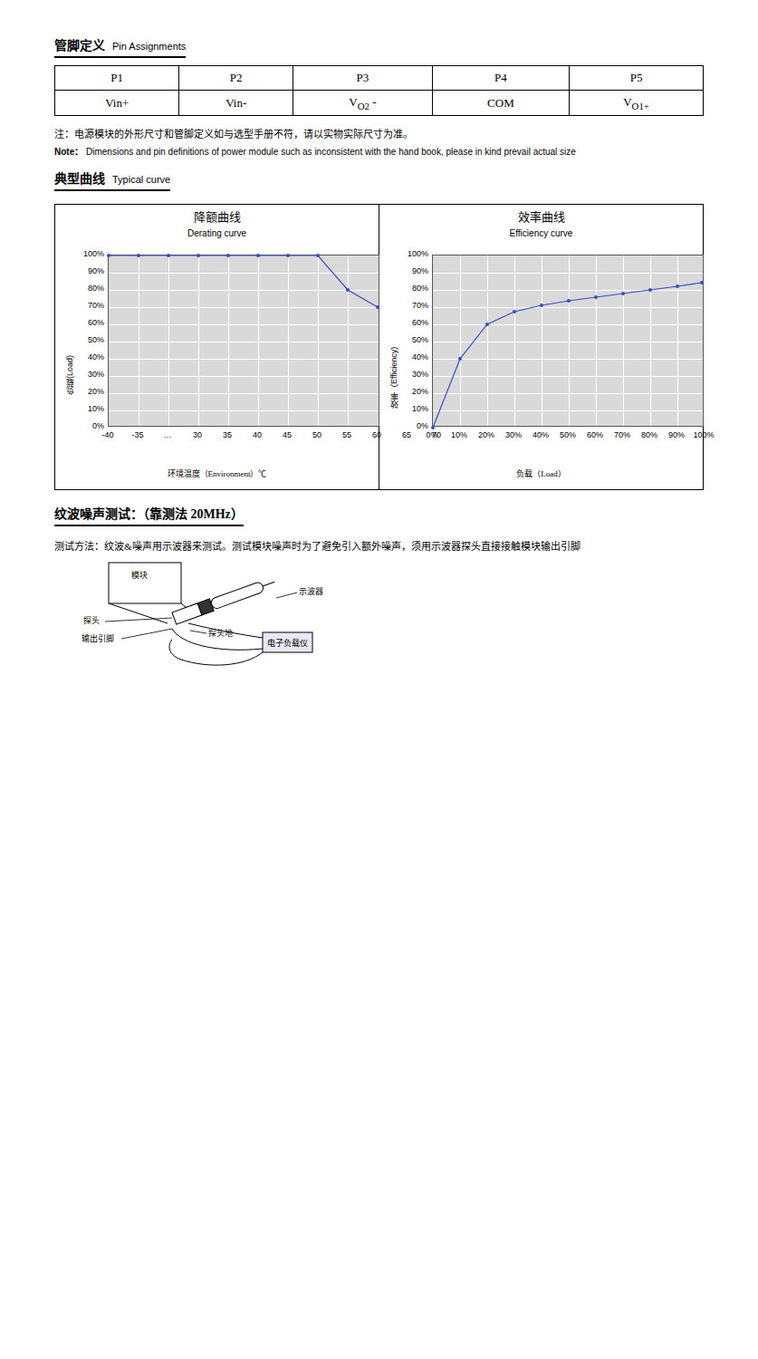管脚定义Pin Assignments
| P1 | P2 | P3 | P4 | P5 |
| Vin+ | Vin- | V O2 - | COM | V O1+ |
注：电源模块的外形尺寸和管脚定义如与选型手册不符，请以实物实际尺寸为准。
Note： Dimensions and pin definitions of power module such as inconsistent with the hand book, please in kind prevail actual size
典型曲线Typical curve
| 降额曲线 Derating curve 负载(Load) 100% 90% 80% 70% 60% 50% 40% 30% 20% 10% 0% -40 -35 … 30 35 40 45 50 55 60 65 70 环境温度（Environment）℃ | 效率曲线 Efficiency curve 效率（Efficiency） 100% 90% 80% 70% 60% 50% 40% 30% 20% 10% 0% 0% 10% 20% 30% 40% 50% 60% 70% 80% 90% 100% 负载（Load） |
纹波噪声测试：（靠测法 20MHz）
测试方法：纹波&噪声用示波器来测试。测试模块噪声时为了避免引入额外噪声，须用示波器探头直接接触模块输出引脚
模块 示波器 探头 探头地 输出引脚 电子负载仪